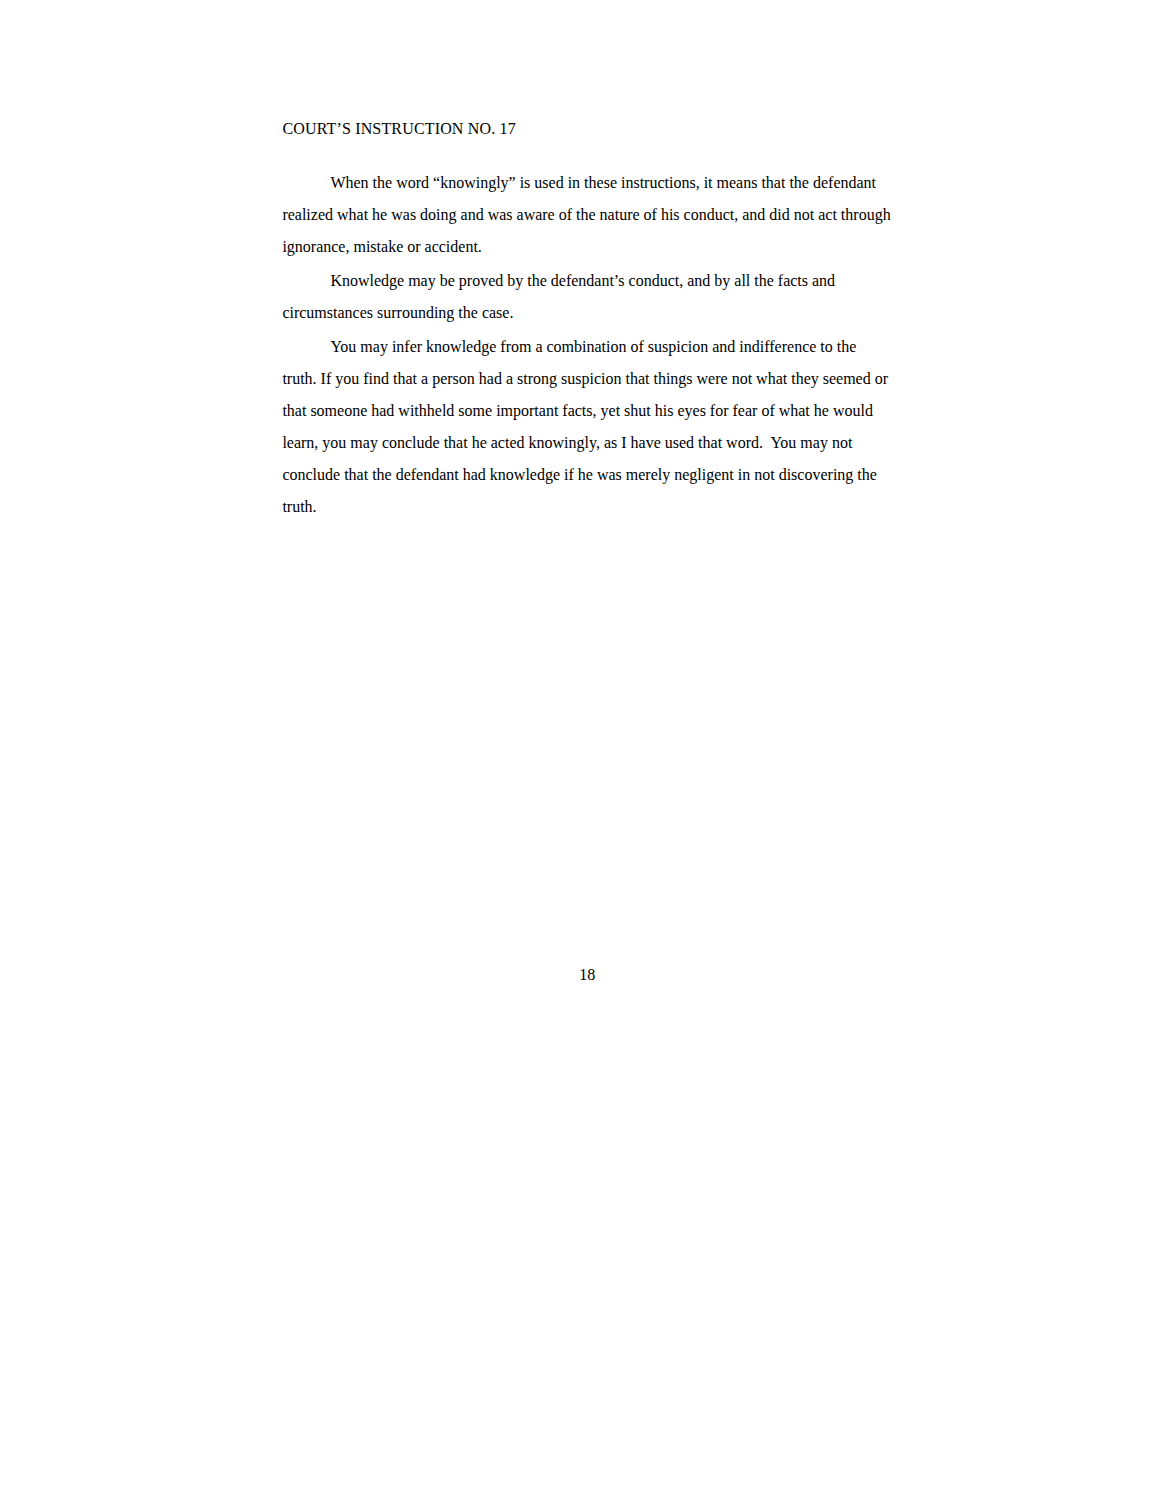COURT’S INSTRUCTION NO. 17
When the word “knowingly” is used in these instructions, it means that the defendant realized what he was doing and was aware of the nature of his conduct, and did not act through ignorance, mistake or accident.
Knowledge may be proved by the defendant’s conduct, and by all the facts and circumstances surrounding the case.
You may infer knowledge from a combination of suspicion and indifference to the truth. If you find that a person had a strong suspicion that things were not what they seemed or that someone had withheld some important facts, yet shut his eyes for fear of what he would learn, you may conclude that he acted knowingly, as I have used that word. You may not conclude that the defendant had knowledge if he was merely negligent in not discovering the truth.
18